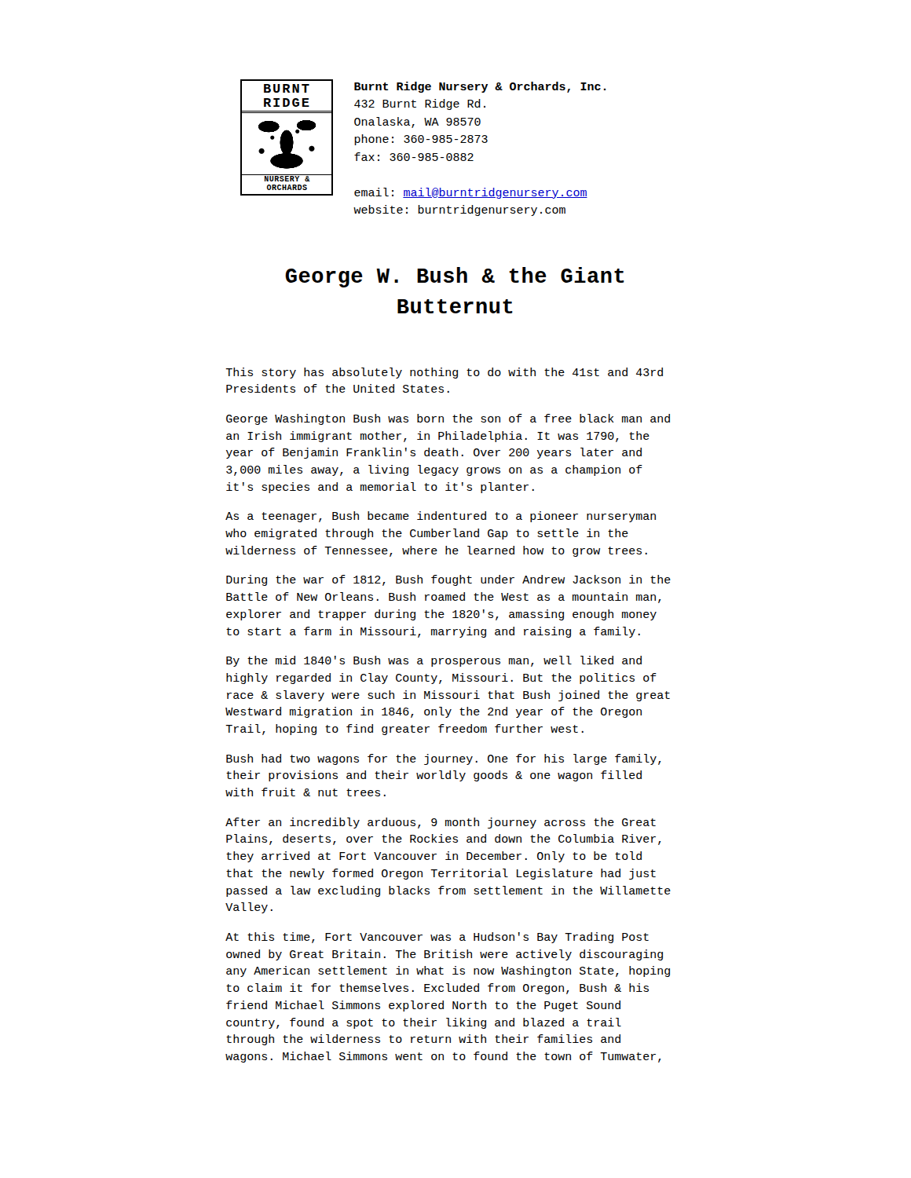BURNT
RIDGE
NURSERY &
ORCHARDS
Burnt Ridge Nursery & Orchards, Inc. 432 Burnt Ridge Rd. Onalaska, WA 98570 phone: 360-985-2873 fax: 360-985-0882 email: mail@burntridgenursery.com website: burntridgenursery.com
George W. Bush & the Giant Butternut
This story has absolutely nothing to do with the 41st and 43rd Presidents of the United States.
George Washington Bush was born the son of a free black man and an Irish immigrant mother, in Philadelphia. It was 1790, the year of Benjamin Franklin's death. Over 200 years later and 3,000 miles away, a living legacy grows on as a champion of it's species and a memorial to it's planter.
As a teenager, Bush became indentured to a pioneer nurseryman who emigrated through the Cumberland Gap to settle in the wilderness of Tennessee, where he learned how to grow trees.
During the war of 1812, Bush fought under Andrew Jackson in the Battle of New Orleans. Bush roamed the West as a mountain man, explorer and trapper during the 1820's, amassing enough money to start a farm in Missouri, marrying and raising a family.
By the mid 1840's Bush was a prosperous man, well liked and highly regarded in Clay County, Missouri. But the politics of race & slavery were such in Missouri that Bush joined the great Westward migration in 1846, only the 2nd year of the Oregon Trail, hoping to find greater freedom further west.
Bush had two wagons for the journey. One for his large family, their provisions and their worldly goods & one wagon filled with fruit & nut trees.
After an incredibly arduous, 9 month journey across the Great Plains, deserts, over the Rockies and down the Columbia River, they arrived at Fort Vancouver in December. Only to be told that the newly formed Oregon Territorial Legislature had just passed a law excluding blacks from settlement in the Willamette Valley.
At this time, Fort Vancouver was a Hudson's Bay Trading Post owned by Great Britain. The British were actively discouraging any American settlement in what is now Washington State, hoping to claim it for themselves. Excluded from Oregon, Bush & his friend Michael Simmons explored North to the Puget Sound country, found a spot to their liking and blazed a trail through the wilderness to return with their families and wagons. Michael Simmons went on to found the town of Tumwater,